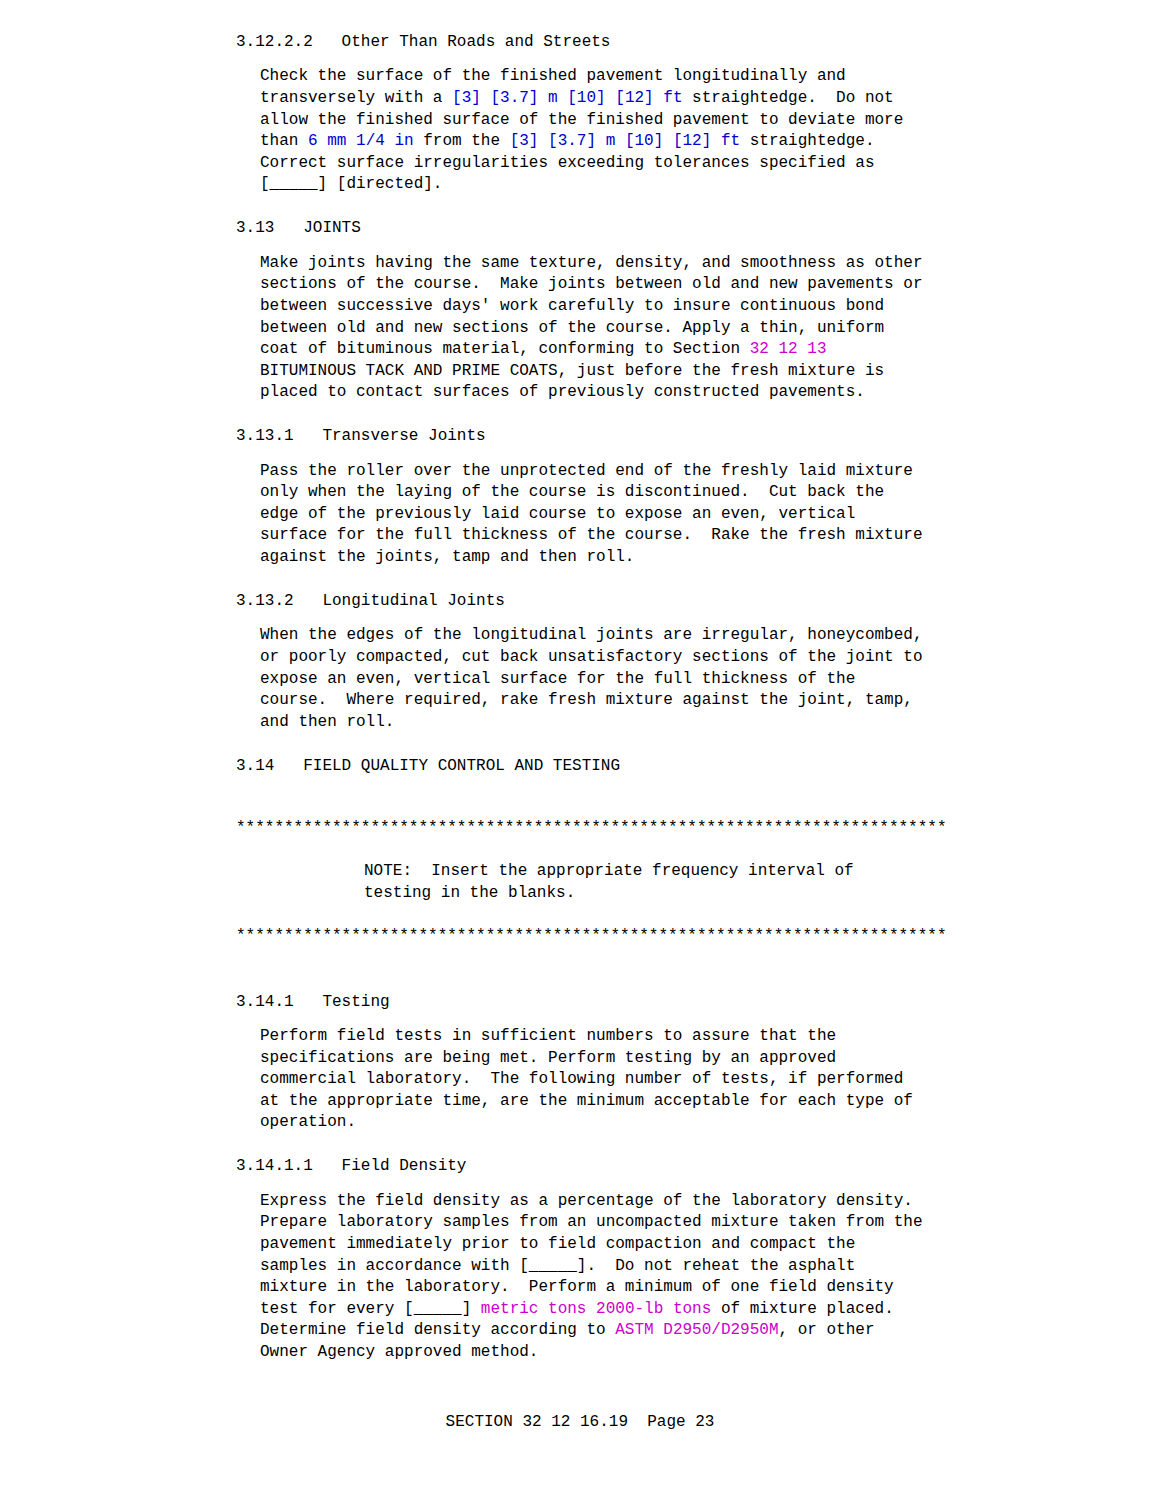3.12.2.2 Other Than Roads and Streets
Check the surface of the finished pavement longitudinally and transversely with a [3] [3.7] m [10] [12] ft straightedge. Do not allow the finished surface of the finished pavement to deviate more than 6 mm 1/4 in from the [3] [3.7] m [10] [12] ft straightedge. Correct surface irregularities exceeding tolerances specified as [_____] [directed].
3.13 JOINTS
Make joints having the same texture, density, and smoothness as other sections of the course. Make joints between old and new pavements or between successive days' work carefully to insure continuous bond between old and new sections of the course. Apply a thin, uniform coat of bituminous material, conforming to Section 32 12 13 BITUMINOUS TACK AND PRIME COATS, just before the fresh mixture is placed to contact surfaces of previously constructed pavements.
3.13.1 Transverse Joints
Pass the roller over the unprotected end of the freshly laid mixture only when the laying of the course is discontinued. Cut back the edge of the previously laid course to expose an even, vertical surface for the full thickness of the course. Rake the fresh mixture against the joints, tamp and then roll.
3.13.2 Longitudinal Joints
When the edges of the longitudinal joints are irregular, honeycombed, or poorly compacted, cut back unsatisfactory sections of the joint to expose an even, vertical surface for the full thickness of the course. Where required, rake fresh mixture against the joint, tamp, and then roll.
3.14 FIELD QUALITY CONTROL AND TESTING
**************************************************************************
NOTE: Insert the appropriate frequency interval of testing in the blanks.
**************************************************************************
3.14.1 Testing
Perform field tests in sufficient numbers to assure that the specifications are being met. Perform testing by an approved commercial laboratory. The following number of tests, if performed at the appropriate time, are the minimum acceptable for each type of operation.
3.14.1.1 Field Density
Express the field density as a percentage of the laboratory density. Prepare laboratory samples from an uncompacted mixture taken from the pavement immediately prior to field compaction and compact the samples in accordance with [_____]. Do not reheat the asphalt mixture in the laboratory. Perform a minimum of one field density test for every [_____] metric tons 2000-lb tons of mixture placed. Determine field density according to ASTM D2950/D2950M, or other Owner Agency approved method.
SECTION 32 12 16.19 Page 23